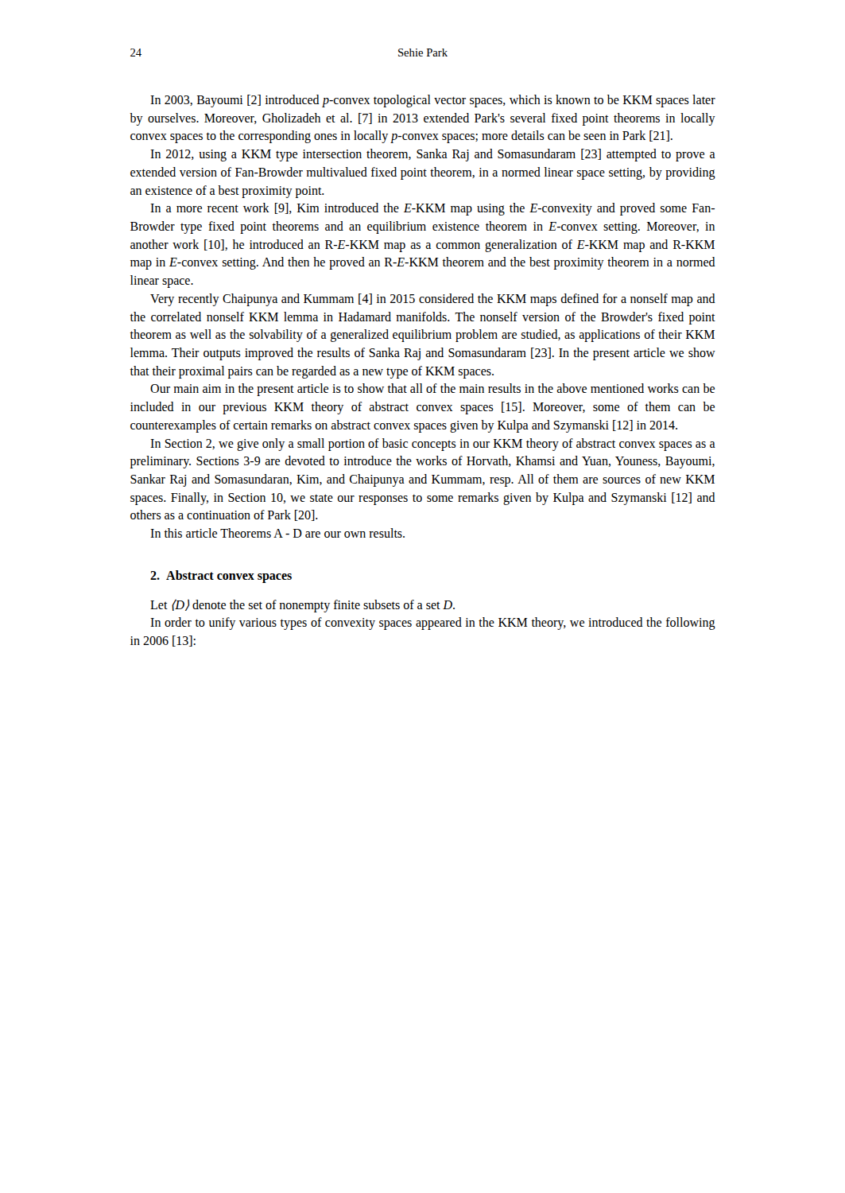24 Sehie Park
In 2003, Bayoumi [2] introduced p-convex topological vector spaces, which is known to be KKM spaces later by ourselves. Moreover, Gholizadeh et al. [7] in 2013 extended Park's several fixed point theorems in locally convex spaces to the corresponding ones in locally p-convex spaces; more details can be seen in Park [21].
In 2012, using a KKM type intersection theorem, Sanka Raj and Somasundaram [23] attempted to prove a extended version of Fan-Browder multivalued fixed point theorem, in a normed linear space setting, by providing an existence of a best proximity point.
In a more recent work [9], Kim introduced the E-KKM map using the E-convexity and proved some Fan-Browder type fixed point theorems and an equilibrium existence theorem in E-convex setting. Moreover, in another work [10], he introduced an R-E-KKM map as a common generalization of E-KKM map and R-KKM map in E-convex setting. And then he proved an R-E-KKM theorem and the best proximity theorem in a normed linear space.
Very recently Chaipunya and Kummam [4] in 2015 considered the KKM maps defined for a nonself map and the correlated nonself KKM lemma in Hadamard manifolds. The nonself version of the Browder's fixed point theorem as well as the solvability of a generalized equilibrium problem are studied, as applications of their KKM lemma. Their outputs improved the results of Sanka Raj and Somasundaram [23]. In the present article we show that their proximal pairs can be regarded as a new type of KKM spaces.
Our main aim in the present article is to show that all of the main results in the above mentioned works can be included in our previous KKM theory of abstract convex spaces [15]. Moreover, some of them can be counterexamples of certain remarks on abstract convex spaces given by Kulpa and Szymanski [12] in 2014.
In Section 2, we give only a small portion of basic concepts in our KKM theory of abstract convex spaces as a preliminary. Sections 3-9 are devoted to introduce the works of Horvath, Khamsi and Yuan, Youness, Bayoumi, Sankar Raj and Somasundaran, Kim, and Chaipunya and Kummam, resp. All of them are sources of new KKM spaces. Finally, in Section 10, we state our responses to some remarks given by Kulpa and Szymanski [12] and others as a continuation of Park [20].
In this article Theorems A - D are our own results.
2. Abstract convex spaces
Let ⟨D⟩ denote the set of nonempty finite subsets of a set D.
In order to unify various types of convexity spaces appeared in the KKM theory, we introduced the following in 2006 [13]: